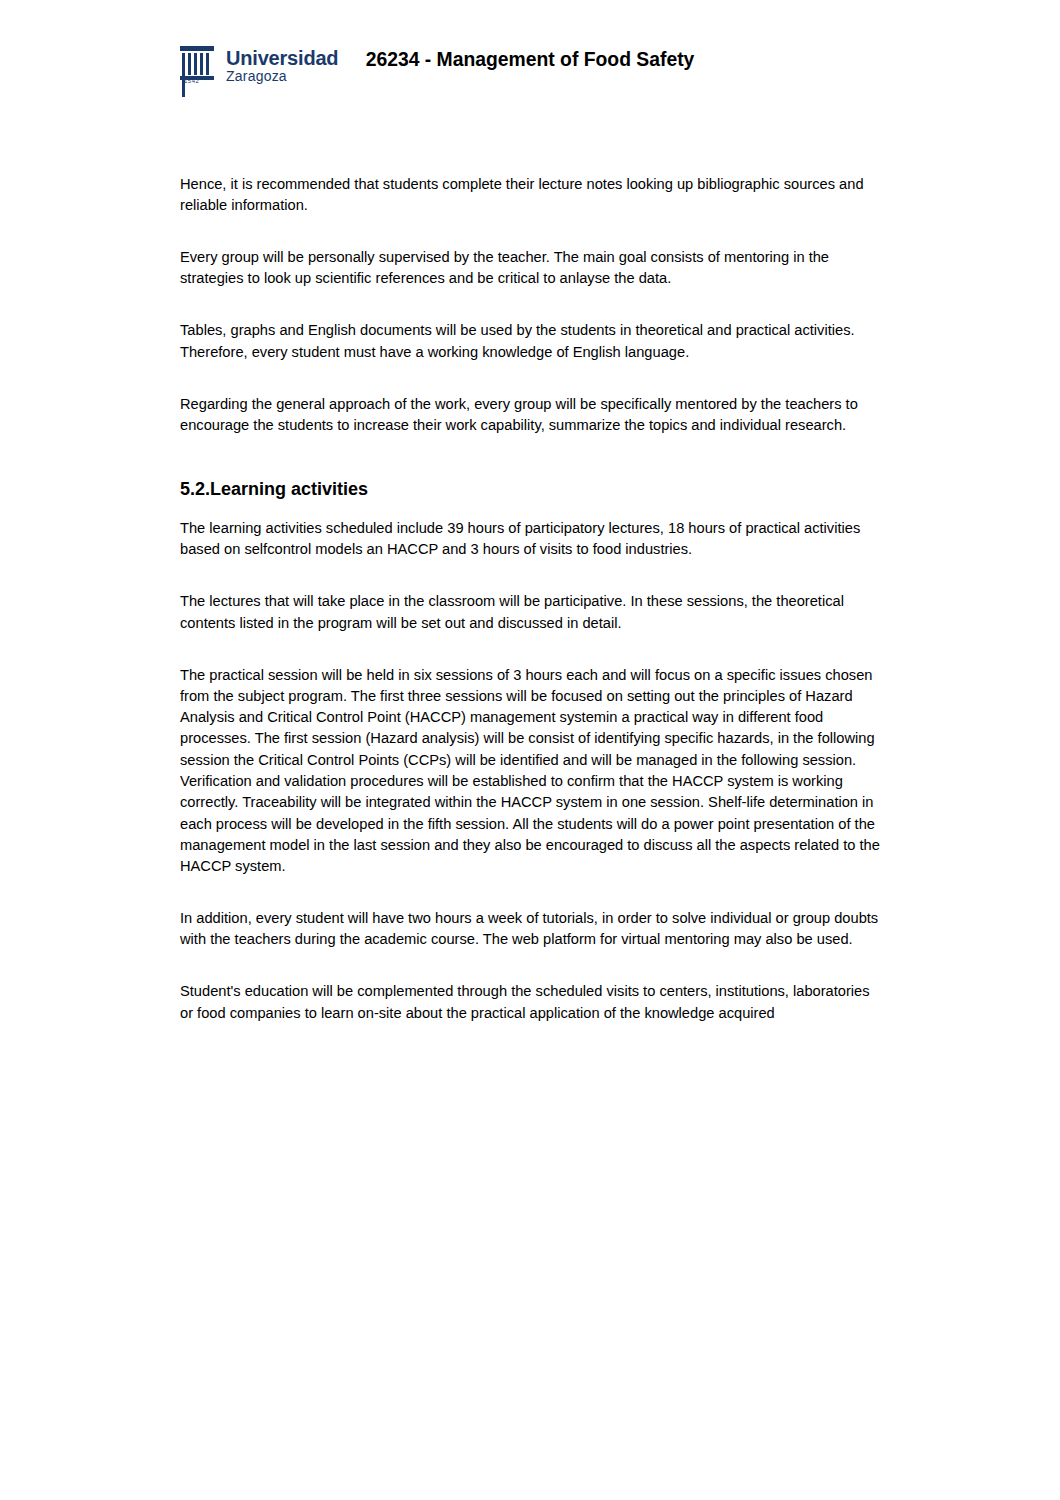1542
Universidad
Zaragoza
26234 - Management of Food Safety
Hence, it is recommended that students complete their lecture notes looking up bibliographic sources and reliable information.
Every group will be personally supervised by the teacher. The main goal consists of mentoring in the strategies to look up scientific references and be critical to anlayse the data.
Tables, graphs and English documents will be used by the students in theoretical and practical activities. Therefore, every student must have a working knowledge of English language.
Regarding the general approach of the work, every group will be specifically mentored by the teachers to encourage the students to increase their work capability, summarize the topics and individual research.
5.2.Learning activities
The learning activities scheduled include 39 hours of participatory lectures, 18 hours of practical activities based on selfcontrol models an HACCP and 3 hours of visits to food industries.
The lectures that will take place in the classroom will be participative. In these sessions, the theoretical contents listed in the program will be set out and discussed in detail.
The practical session will be held in six sessions of 3 hours each and will focus on a specific issues chosen from the subject program. The first three sessions will be focused on setting out the principles of Hazard Analysis and Critical Control Point (HACCP) management systemin a practical way in different food processes. The first session (Hazard analysis) will be consist of identifying specific hazards, in the following session the Critical Control Points (CCPs) will be identified and will be managed in the following session. Verification and validation procedures will be established to confirm that the HACCP system is working correctly. Traceability will be integrated within the HACCP system in one session. Shelf-life determination in each process will be developed in the fifth session. All the students will do a power point presentation of the management model in the last session and they also be encouraged to discuss all the aspects related to the HACCP system.
In addition, every student will have two hours a week of tutorials, in order to solve individual or group doubts with the teachers during the academic course. The web platform for virtual mentoring may also be used.
Student's education will be complemented through the scheduled visits to centers, institutions, laboratories or food companies to learn on-site about the practical application of the knowledge acquired